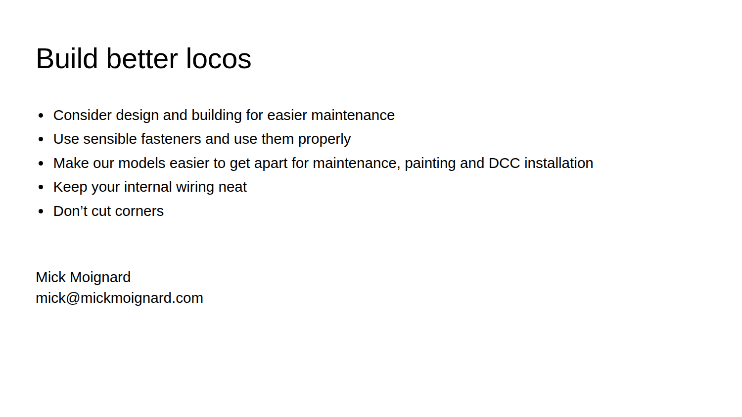Build better locos
Consider design and building for easier maintenance
Use sensible fasteners and use them properly
Make our models easier to get apart for maintenance, painting and DCC installation
Keep your internal wiring neat
Don’t cut corners
Mick Moignard
mick@mickmoignard.com